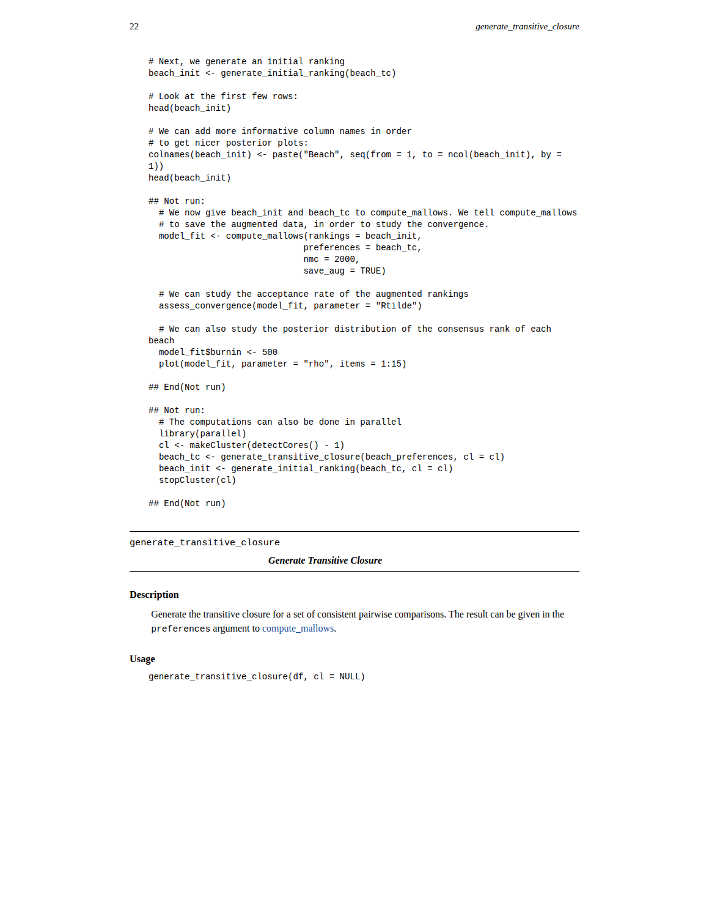22 generate_transitive_closure
# Next, we generate an initial ranking
beach_init <- generate_initial_ranking(beach_tc)

# Look at the first few rows:
head(beach_init)

# We can add more informative column names in order
# to get nicer posterior plots:
colnames(beach_init) <- paste("Beach", seq(from = 1, to = ncol(beach_init), by = 1))
head(beach_init)

## Not run:
  # We now give beach_init and beach_tc to compute_mallows. We tell compute_mallows
  # to save the augmented data, in order to study the convergence.
  model_fit <- compute_mallows(rankings = beach_init,
                              preferences = beach_tc,
                              nmc = 2000,
                              save_aug = TRUE)

  # We can study the acceptance rate of the augmented rankings
  assess_convergence(model_fit, parameter = "Rtilde")

  # We can also study the posterior distribution of the consensus rank of each beach
  model_fit$burnin <- 500
  plot(model_fit, parameter = "rho", items = 1:15)

## End(Not run)

## Not run:
  # The computations can also be done in parallel
  library(parallel)
  cl <- makeCluster(detectCores() - 1)
  beach_tc <- generate_transitive_closure(beach_preferences, cl = cl)
  beach_init <- generate_initial_ranking(beach_tc, cl = cl)
  stopCluster(cl)

## End(Not run)
generate_transitive_closure
Generate Transitive Closure
Description
Generate the transitive closure for a set of consistent pairwise comparisons. The result can be given in the preferences argument to compute_mallows.
Usage
generate_transitive_closure(df, cl = NULL)